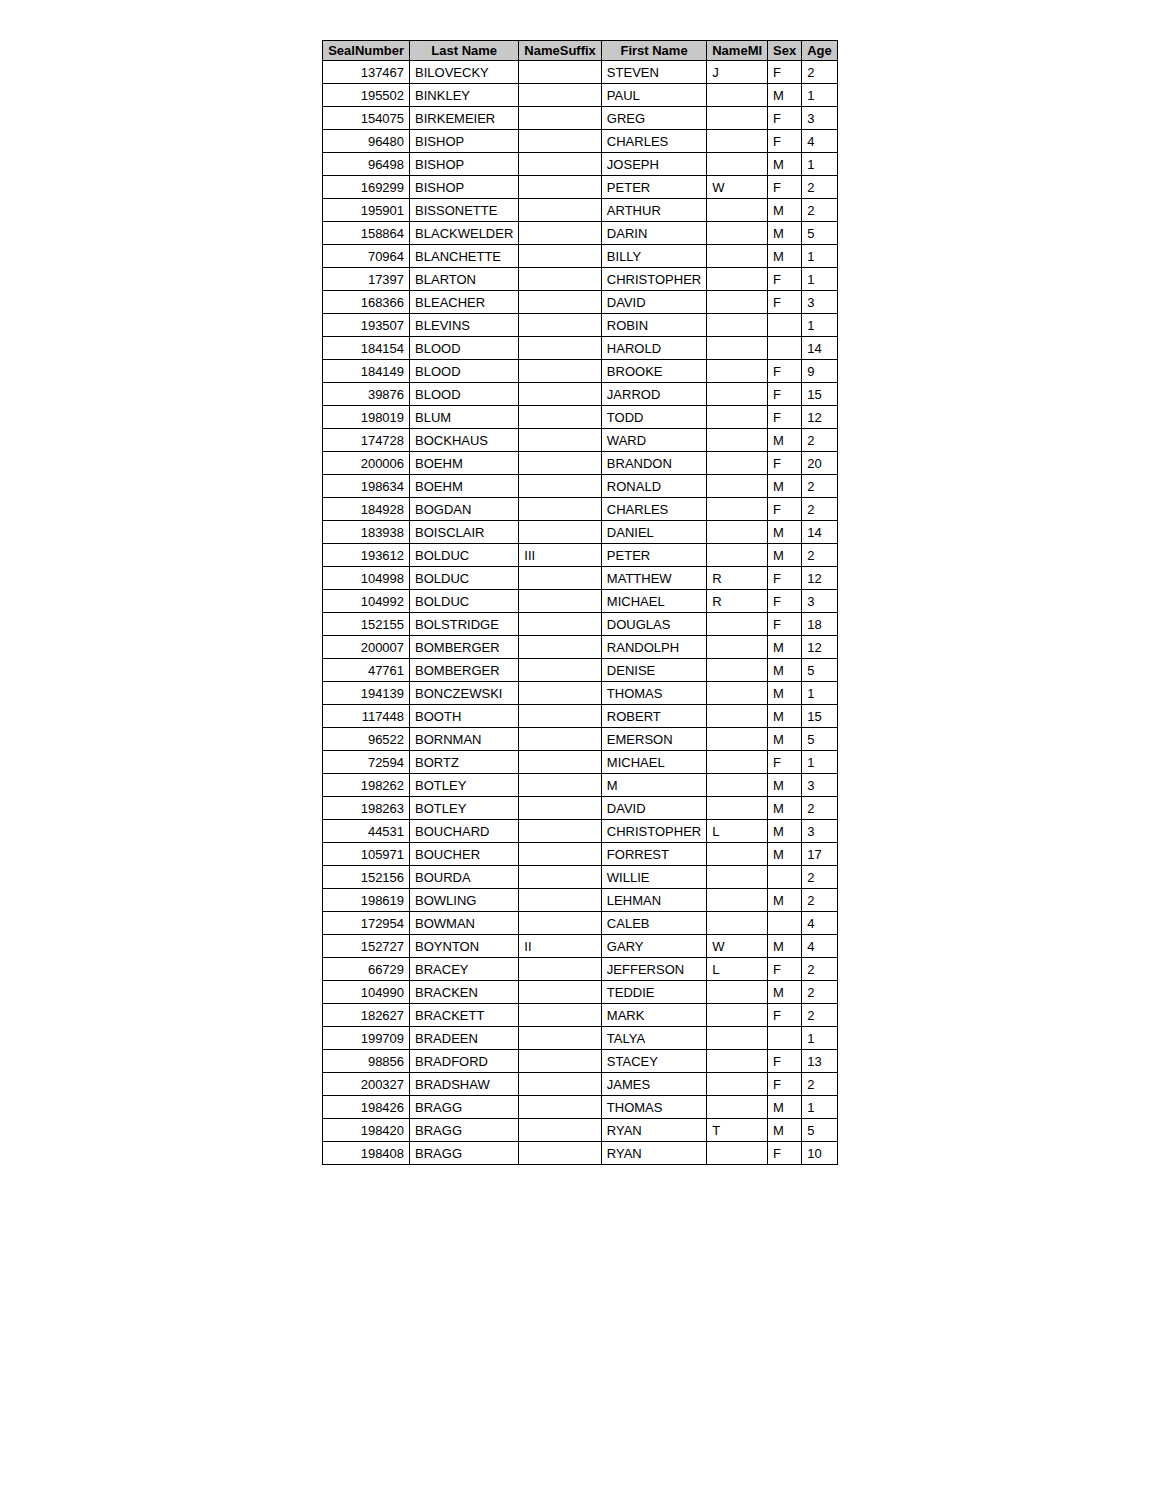Seal number roster
| SealNumber | Last Name | NameSuffix | First Name | NameMI | Sex | Age |
| --- | --- | --- | --- | --- | --- | --- |
| 137467 | BILOVECKY | | STEVEN | J | F | 2 |
| 195502 | BINKLEY | | PAUL | | M | 1 |
| 154075 | BIRKEMEIER | | GREG | | F | 3 |
| 96480 | BISHOP | | CHARLES | | F | 4 |
| 96498 | BISHOP | | JOSEPH | | M | 1 |
| 169299 | BISHOP | | PETER | W | F | 2 |
| 195901 | BISSONETTE | | ARTHUR | | M | 2 |
| 158864 | BLACKWELDER | | DARIN | | M | 5 |
| 70964 | BLANCHETTE | | BILLY | | M | 1 |
| 17397 | BLARTON | | CHRISTOPHER | | F | 1 |
| 168366 | BLEACHER | | DAVID | | F | 3 |
| 193507 | BLEVINS | | ROBIN | | | 1 |
| 184154 | BLOOD | | HAROLD | | | 14 |
| 184149 | BLOOD | | BROOKE | | F | 9 |
| 39876 | BLOOD | | JARROD | | F | 15 |
| 198019 | BLUM | | TODD | | F | 12 |
| 174728 | BOCKHAUS | | WARD | | M | 2 |
| 200006 | BOEHM | | BRANDON | | F | 20 |
| 198634 | BOEHM | | RONALD | | M | 2 |
| 184928 | BOGDAN | | CHARLES | | F | 2 |
| 183938 | BOISCLAIR | | DANIEL | | M | 14 |
| 193612 | BOLDUC | III | PETER | | M | 2 |
| 104998 | BOLDUC | | MATTHEW | R | F | 12 |
| 104992 | BOLDUC | | MICHAEL | R | F | 3 |
| 152155 | BOLSTRIDGE | | DOUGLAS | | F | 18 |
| 200007 | BOMBERGER | | RANDOLPH | | M | 12 |
| 47761 | BOMBERGER | | DENISE | | M | 5 |
| 194139 | BONCZEWSKI | | THOMAS | | M | 1 |
| 117448 | BOOTH | | ROBERT | | M | 15 |
| 96522 | BORNMAN | | EMERSON | | M | 5 |
| 72594 | BORTZ | | MICHAEL | | F | 1 |
| 198262 | BOTLEY | | M | | M | 3 |
| 198263 | BOTLEY | | DAVID | | M | 2 |
| 44531 | BOUCHARD | | CHRISTOPHER | L | M | 3 |
| 105971 | BOUCHER | | FORREST | | M | 17 |
| 152156 | BOURDA | | WILLIE | | | 2 |
| 198619 | BOWLING | | LEHMAN | | M | 2 |
| 172954 | BOWMAN | | CALEB | | | 4 |
| 152727 | BOYNTON | II | GARY | W | M | 4 |
| 66729 | BRACEY | | JEFFERSON | L | F | 2 |
| 104990 | BRACKEN | | TEDDIE | | M | 2 |
| 182627 | BRACKETT | | MARK | | F | 2 |
| 199709 | BRADEEN | | TALYA | | | 1 |
| 98856 | BRADFORD | | STACEY | | F | 13 |
| 200327 | BRADSHAW | | JAMES | | F | 2 |
| 198426 | BRAGG | | THOMAS | | M | 1 |
| 198420 | BRAGG | | RYAN | T | M | 5 |
| 198408 | BRAGG | | RYAN | | F | 10 |